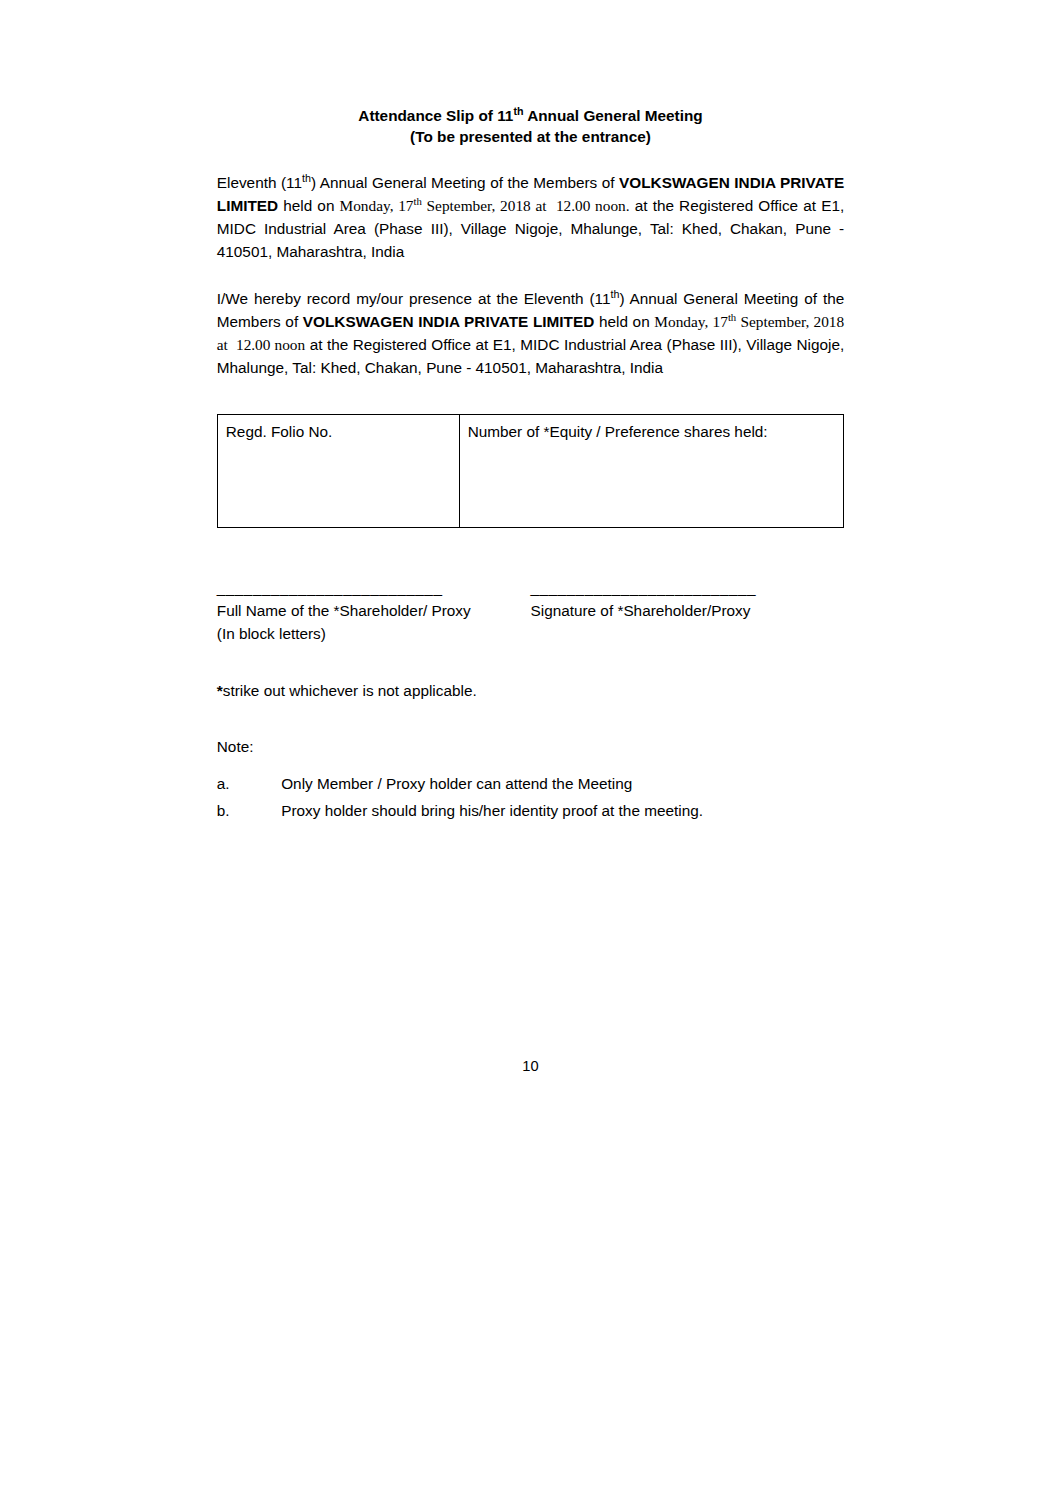Attendance Slip of 11th Annual General Meeting (To be presented at the entrance)
Eleventh (11th) Annual General Meeting of the Members of VOLKSWAGEN INDIA PRIVATE LIMITED held on Monday, 17th September, 2018 at 12.00 noon. at the Registered Office at E1, MIDC Industrial Area (Phase III), Village Nigoje, Mhalunge, Tal: Khed, Chakan, Pune - 410501, Maharashtra, India
I/We hereby record my/our presence at the Eleventh (11th) Annual General Meeting of the Members of VOLKSWAGEN INDIA PRIVATE LIMITED held on Monday, 17th September, 2018 at 12.00 noon at the Registered Office at E1, MIDC Industrial Area (Phase III), Village Nigoje, Mhalunge, Tal: Khed, Chakan, Pune - 410501, Maharashtra, India
| Regd. Folio No. | Number of *Equity / Preference shares held: |
_________________________
_________________________
Full Name of the *Shareholder/ Proxy
(In block letters)
Signature of *Shareholder/Proxy
*strike out whichever is not applicable.
Note:
a. Only Member / Proxy holder can attend the Meeting
b. Proxy holder should bring his/her identity proof at the meeting.
10